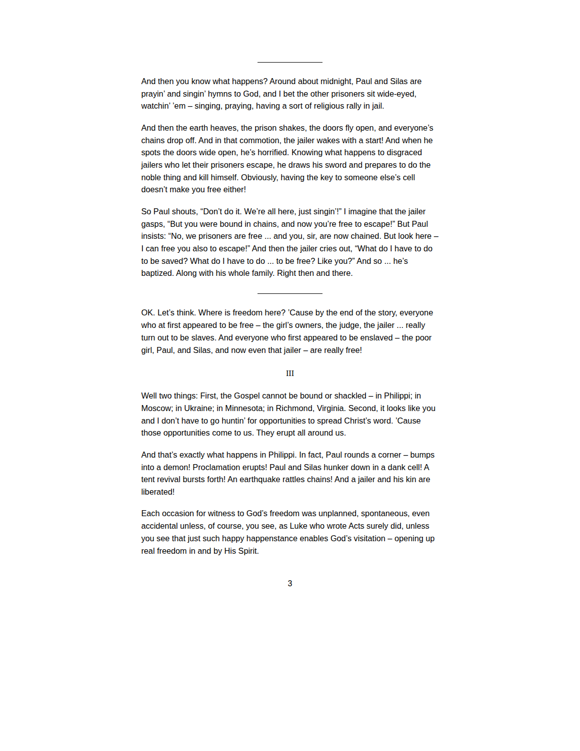And then you know what happens? Around about midnight, Paul and Silas are prayin’ and singin’ hymns to God, and I bet the other prisoners sit wide-eyed, watchin’ ’em – singing, praying, having a sort of religious rally in jail.
And then the earth heaves, the prison shakes, the doors fly open, and everyone’s chains drop off. And in that commotion, the jailer wakes with a start! And when he spots the doors wide open, he’s horrified. Knowing what happens to disgraced jailers who let their prisoners escape, he draws his sword and prepares to do the noble thing and kill himself. Obviously, having the key to someone else’s cell doesn’t make you free either!
So Paul shouts, “Don’t do it. We’re all here, just singin’!” I imagine that the jailer gasps, “But you were bound in chains, and now you’re free to escape!” But Paul insists: “No, we prisoners are free ... and you, sir, are now chained. But look here – I can free you also to escape!” And then the jailer cries out, “What do I have to do to be saved? What do I have to do ... to be free? Like you?” And so ... he’s baptized. Along with his whole family. Right then and there.
OK. Let’s think. Where is freedom here? ’Cause by the end of the story, everyone who at first appeared to be free – the girl’s owners, the judge, the jailer ... really turn out to be slaves. And everyone who first appeared to be enslaved – the poor girl, Paul, and Silas, and now even that jailer – are really free!
III
Well two things: First, the Gospel cannot be bound or shackled – in Philippi; in Moscow; in Ukraine; in Minnesota; in Richmond, Virginia. Second, it looks like you and I don’t have to go huntin’ for opportunities to spread Christ’s word. ’Cause those opportunities come to us. They erupt all around us.
And that’s exactly what happens in Philippi. In fact, Paul rounds a corner – bumps into a demon! Proclamation erupts! Paul and Silas hunker down in a dank cell! A tent revival bursts forth! An earthquake rattles chains! And a jailer and his kin are liberated!
Each occasion for witness to God’s freedom was unplanned, spontaneous, even accidental unless, of course, you see, as Luke who wrote Acts surely did, unless you see that just such happy happenstance enables God’s visitation – opening up real freedom in and by His Spirit.
3